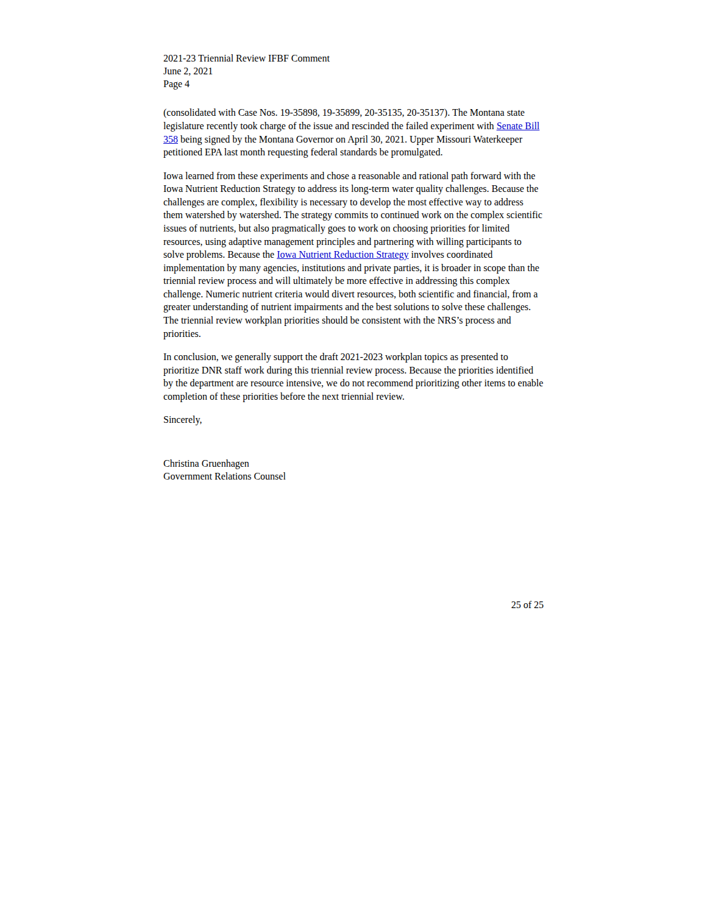2021-23 Triennial Review IFBF Comment
June 2, 2021
Page 4
(consolidated with Case Nos. 19-35898, 19-35899, 20-35135, 20-35137). The Montana state legislature recently took charge of the issue and rescinded the failed experiment with Senate Bill 358 being signed by the Montana Governor on April 30, 2021. Upper Missouri Waterkeeper petitioned EPA last month requesting federal standards be promulgated.
Iowa learned from these experiments and chose a reasonable and rational path forward with the Iowa Nutrient Reduction Strategy to address its long-term water quality challenges. Because the challenges are complex, flexibility is necessary to develop the most effective way to address them watershed by watershed. The strategy commits to continued work on the complex scientific issues of nutrients, but also pragmatically goes to work on choosing priorities for limited resources, using adaptive management principles and partnering with willing participants to solve problems. Because the Iowa Nutrient Reduction Strategy involves coordinated implementation by many agencies, institutions and private parties, it is broader in scope than the triennial review process and will ultimately be more effective in addressing this complex challenge. Numeric nutrient criteria would divert resources, both scientific and financial, from a greater understanding of nutrient impairments and the best solutions to solve these challenges. The triennial review workplan priorities should be consistent with the NRS’s process and priorities.
In conclusion, we generally support the draft 2021-2023 workplan topics as presented to prioritize DNR staff work during this triennial review process. Because the priorities identified by the department are resource intensive, we do not recommend prioritizing other items to enable completion of these priorities before the next triennial review.
Sincerely,
Christina Gruenhagen
Government Relations Counsel
25 of 25